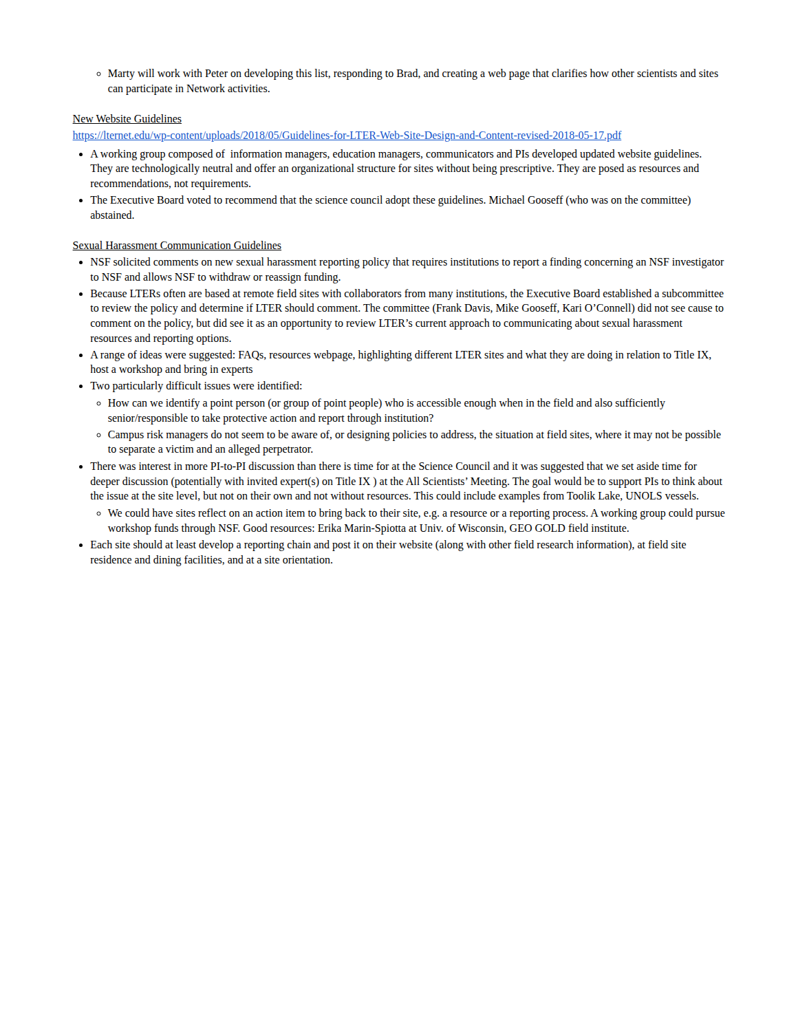Marty will work with Peter on developing this list, responding to Brad, and creating a web page that clarifies how other scientists and sites can participate in Network activities.
New Website Guidelines
https://lternet.edu/wp-content/uploads/2018/05/Guidelines-for-LTER-Web-Site-Design-and-Content-revised-2018-05-17.pdf
A working group composed of information managers, education managers, communicators and PIs developed updated website guidelines. They are technologically neutral and offer an organizational structure for sites without being prescriptive. They are posed as resources and recommendations, not requirements.
The Executive Board voted to recommend that the science council adopt these guidelines. Michael Gooseff (who was on the committee) abstained.
Sexual Harassment Communication Guidelines
NSF solicited comments on new sexual harassment reporting policy that requires institutions to report a finding concerning an NSF investigator to NSF and allows NSF to withdraw or reassign funding.
Because LTERs often are based at remote field sites with collaborators from many institutions, the Executive Board established a subcommittee to review the policy and determine if LTER should comment. The committee (Frank Davis, Mike Gooseff, Kari O’Connell) did not see cause to comment on the policy, but did see it as an opportunity to review LTER’s current approach to communicating about sexual harassment resources and reporting options.
A range of ideas were suggested: FAQs, resources webpage, highlighting different LTER sites and what they are doing in relation to Title IX, host a workshop and bring in experts
Two particularly difficult issues were identified:
How can we identify a point person (or group of point people) who is accessible enough when in the field and also sufficiently senior/responsible to take protective action and report through institution?
Campus risk managers do not seem to be aware of, or designing policies to address, the situation at field sites, where it may not be possible to separate a victim and an alleged perpetrator.
There was interest in more PI-to-PI discussion than there is time for at the Science Council and it was suggested that we set aside time for deeper discussion (potentially with invited expert(s) on Title IX ) at the All Scientists’ Meeting. The goal would be to support PIs to think about the issue at the site level, but not on their own and not without resources. This could include examples from Toolik Lake, UNOLS vessels.
We could have sites reflect on an action item to bring back to their site, e.g. a resource or a reporting process. A working group could pursue workshop funds through NSF. Good resources: Erika Marin-Spiotta at Univ. of Wisconsin, GEO GOLD field institute.
Each site should at least develop a reporting chain and post it on their website (along with other field research information), at field site residence and dining facilities, and at a site orientation.